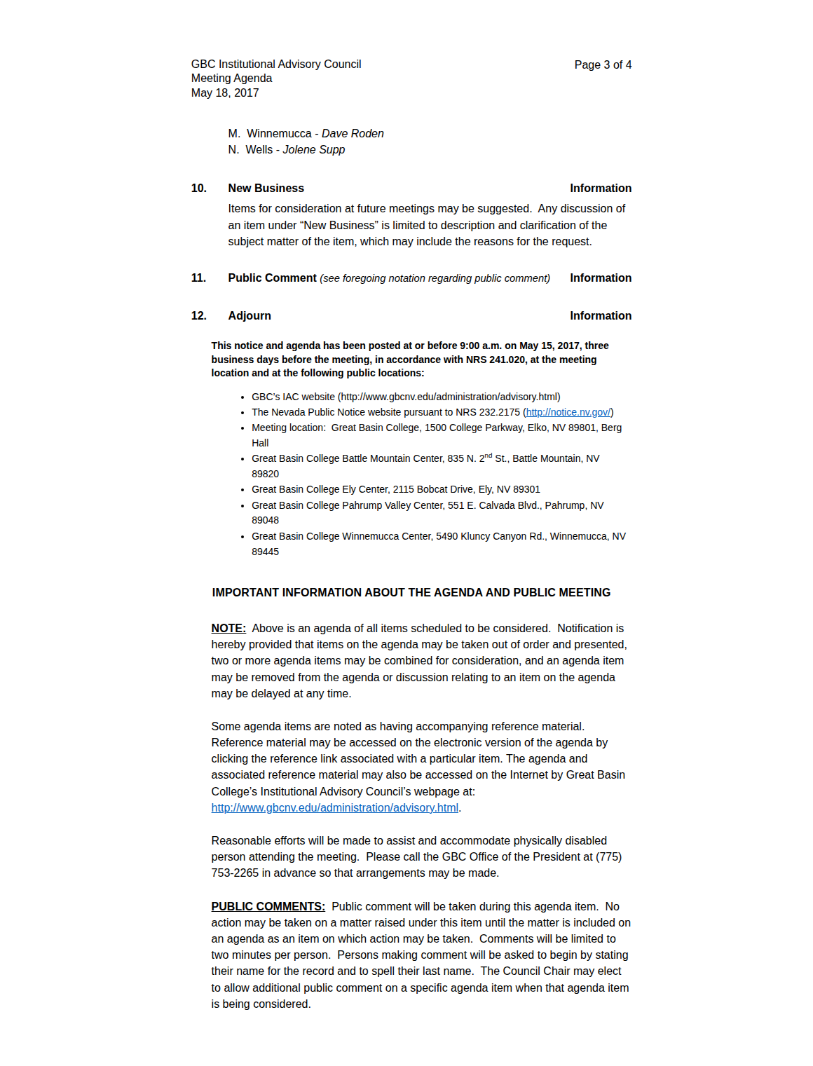GBC Institutional Advisory Council
Meeting Agenda
May 18, 2017
Page 3 of 4
M. Winnemucca - Dave Roden
N. Wells - Jolene Supp
10.
New Business
Information
Items for consideration at future meetings may be suggested. Any discussion of an item under “New Business” is limited to description and clarification of the subject matter of the item, which may include the reasons for the request.
11.
Public Comment (see foregoing notation regarding public comment)
Information
12.
Adjourn
Information
This notice and agenda has been posted at or before 9:00 a.m. on May 15, 2017, three business days before the meeting, in accordance with NRS 241.020, at the meeting location and at the following public locations:
GBC’s IAC website (http://www.gbcnv.edu/administration/advisory.html)
The Nevada Public Notice website pursuant to NRS 232.2175 (http://notice.nv.gov/)
Meeting location: Great Basin College, 1500 College Parkway, Elko, NV 89801, Berg Hall
Great Basin College Battle Mountain Center, 835 N. 2nd St., Battle Mountain, NV 89820
Great Basin College Ely Center, 2115 Bobcat Drive, Ely, NV 89301
Great Basin College Pahrump Valley Center, 551 E. Calvada Blvd., Pahrump, NV 89048
Great Basin College Winnemucca Center, 5490 Kluncy Canyon Rd., Winnemucca, NV 89445
IMPORTANT INFORMATION ABOUT THE AGENDA AND PUBLIC MEETING
NOTE: Above is an agenda of all items scheduled to be considered. Notification is hereby provided that items on the agenda may be taken out of order and presented, two or more agenda items may be combined for consideration, and an agenda item may be removed from the agenda or discussion relating to an item on the agenda may be delayed at any time.
Some agenda items are noted as having accompanying reference material. Reference material may be accessed on the electronic version of the agenda by clicking the reference link associated with a particular item. The agenda and associated reference material may also be accessed on the Internet by Great Basin College’s Institutional Advisory Council’s webpage at: http://www.gbcnv.edu/administration/advisory.html.
Reasonable efforts will be made to assist and accommodate physically disabled person attending the meeting. Please call the GBC Office of the President at (775) 753-2265 in advance so that arrangements may be made.
PUBLIC COMMENTS: Public comment will be taken during this agenda item. No action may be taken on a matter raised under this item until the matter is included on an agenda as an item on which action may be taken. Comments will be limited to two minutes per person. Persons making comment will be asked to begin by stating their name for the record and to spell their last name. The Council Chair may elect to allow additional public comment on a specific agenda item when that agenda item is being considered.